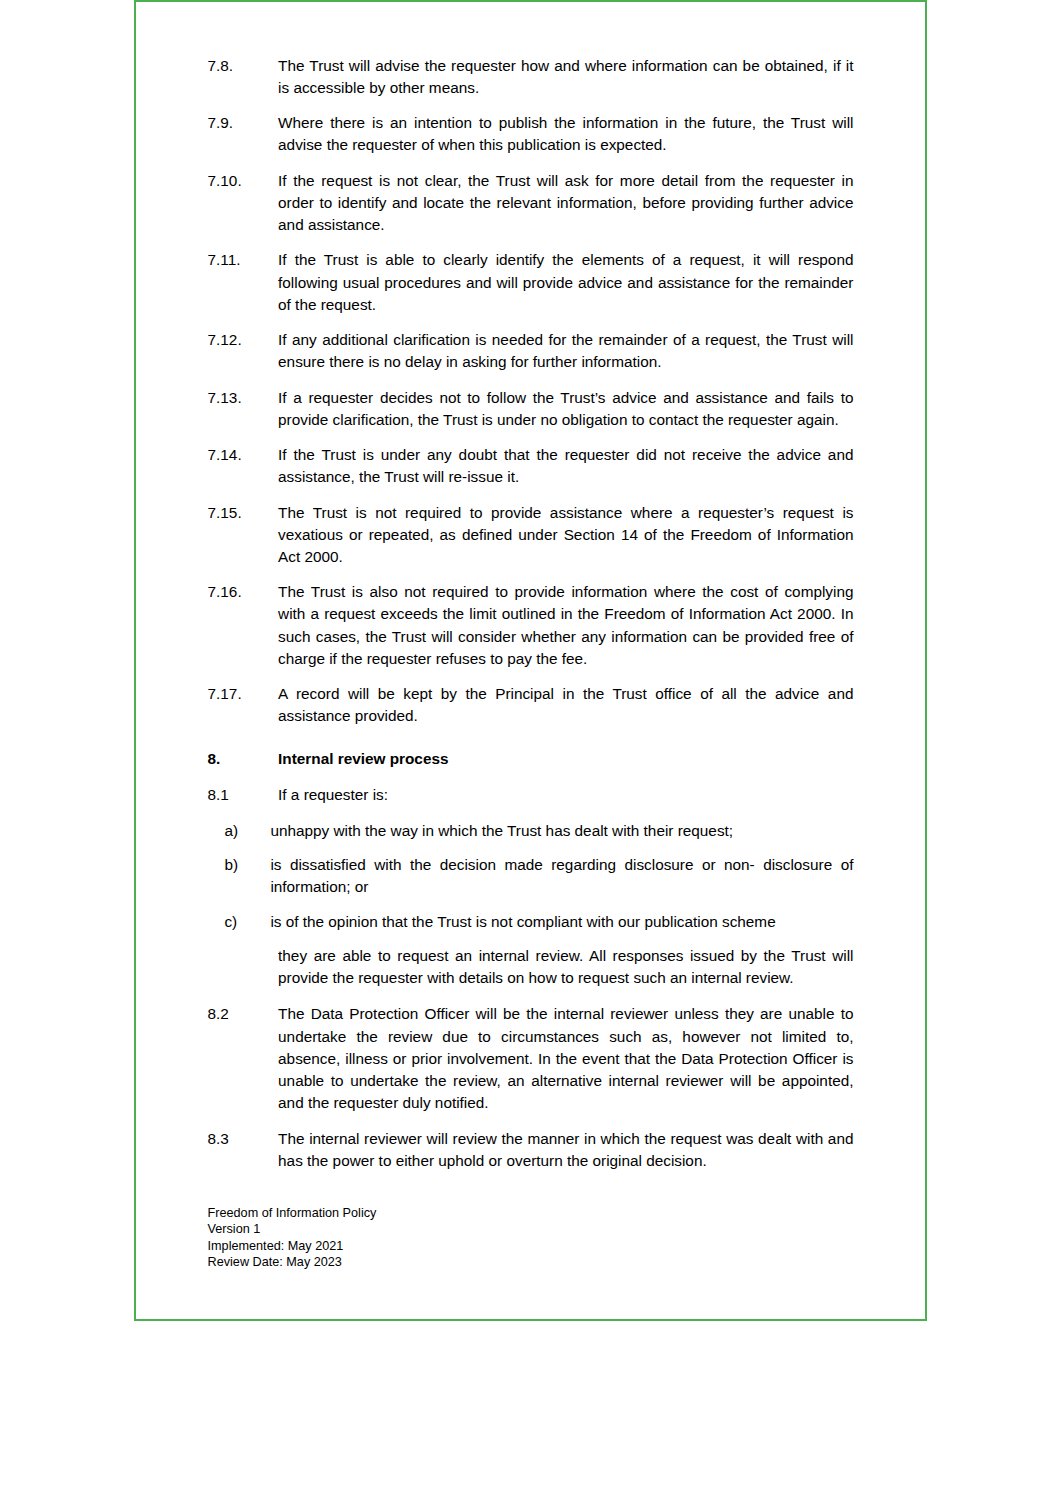7.8. The Trust will advise the requester how and where information can be obtained, if it is accessible by other means.
7.9. Where there is an intention to publish the information in the future, the Trust will advise the requester of when this publication is expected.
7.10. If the request is not clear, the Trust will ask for more detail from the requester in order to identify and locate the relevant information, before providing further advice and assistance.
7.11. If the Trust is able to clearly identify the elements of a request, it will respond following usual procedures and will provide advice and assistance for the remainder of the request.
7.12. If any additional clarification is needed for the remainder of a request, the Trust will ensure there is no delay in asking for further information.
7.13. If a requester decides not to follow the Trust’s advice and assistance and fails to provide clarification, the Trust is under no obligation to contact the requester again.
7.14. If the Trust is under any doubt that the requester did not receive the advice and assistance, the Trust will re-issue it.
7.15. The Trust is not required to provide assistance where a requester’s request is vexatious or repeated, as defined under Section 14 of the Freedom of Information Act 2000.
7.16. The Trust is also not required to provide information where the cost of complying with a request exceeds the limit outlined in the Freedom of Information Act 2000. In such cases, the Trust will consider whether any information can be provided free of charge if the requester refuses to pay the fee.
7.17. A record will be kept by the Principal in the Trust office of all the advice and assistance provided.
8. Internal review process
8.1 If a requester is:
a) unhappy with the way in which the Trust has dealt with their request;
b) is dissatisfied with the decision made regarding disclosure or non- disclosure of information; or
c) is of the opinion that the Trust is not compliant with our publication scheme
they are able to request an internal review. All responses issued by the Trust will provide the requester with details on how to request such an internal review.
8.2 The Data Protection Officer will be the internal reviewer unless they are unable to undertake the review due to circumstances such as, however not limited to, absence, illness or prior involvement. In the event that the Data Protection Officer is unable to undertake the review, an alternative internal reviewer will be appointed, and the requester duly notified.
8.3 The internal reviewer will review the manner in which the request was dealt with and has the power to either uphold or overturn the original decision.
Freedom of Information Policy
Version 1
Implemented: May 2021
Review Date: May 2023